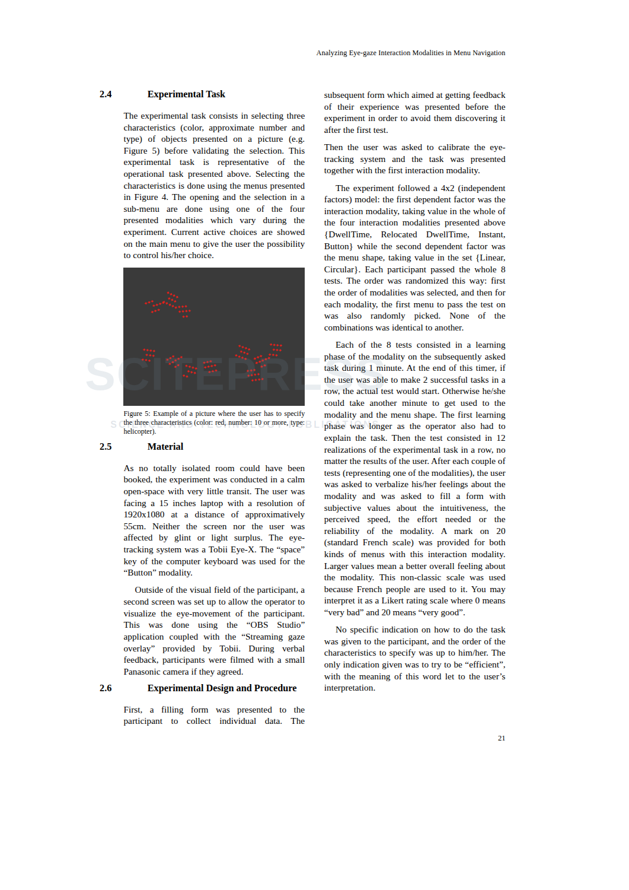Analyzing Eye-gaze Interaction Modalities in Menu Navigation
2.4 Experimental Task
The experimental task consists in selecting three characteristics (color, approximate number and type) of objects presented on a picture (e.g. Figure 5) before validating the selection. This experimental task is representative of the operational task presented above. Selecting the characteristics is done using the menus presented in Figure 4. The opening and the selection in a sub-menu are done using one of the four presented modalities which vary during the experiment. Current active choices are showed on the main menu to give the user the possibility to control his/her choice.
✦✦✦ ✦✦✦✦ ✦✦✦
✦✦✦✦ ✦✦✦ ✦✦✦✦✦
✦✦✦ ✦✦✦✦ ✦✦
✦✦✦✦ ✦✦✦ ✦✦✦
✦✦✦ ✦✦✦✦✦ ✦✦
✦✦✦✦ ✦✦✦ ✦✦
✦✦✦ ✦✦✦✦ ✦✦✦
✦✦✦✦ ✦✦✦ ✦✦✦✦
✦✦✦ ✦✦✦✦✦ ✦✦
✦✦✦✦ ✦✦✦ ✦✦✦
✦✦✦ ✦✦✦✦ ✦✦✦✦
Figure 5: Example of a picture where the user has to specify the three characteristics (color: red, number: 10 or more, type: helicopter).
2.5 Material
As no totally isolated room could have been booked, the experiment was conducted in a calm open-space with very little transit. The user was facing a 15 inches laptop with a resolution of 1920x1080 at a distance of approximatively 55cm. Neither the screen nor the user was affected by glint or light surplus. The eye-tracking system was a Tobii Eye-X. The “space” key of the computer keyboard was used for the “Button” modality.
Outside of the visual field of the participant, a second screen was set up to allow the operator to visualize the eye-movement of the participant. This was done using the “OBS Studio” application coupled with the “Streaming gaze overlay” provided by Tobii. During verbal feedback, participants were filmed with a small Panasonic camera if they agreed.
2.6 Experimental Design and Procedure
First, a filling form was presented to the participant to collect individual data. The subsequent form which aimed at getting feedback of their experience was presented before the experiment in order to avoid them discovering it after the first test.
Then the user was asked to calibrate the eye-tracking system and the task was presented together with the first interaction modality.
The experiment followed a 4x2 (independent factors) model: the first dependent factor was the interaction modality, taking value in the whole of the four interaction modalities presented above {DwellTime, Relocated DwellTime, Instant, Button} while the second dependent factor was the menu shape, taking value in the set {Linear, Circular}. Each participant passed the whole 8 tests. The order was randomized this way: first the order of modalities was selected, and then for each modality, the first menu to pass the test on was also randomly picked. None of the combinations was identical to another.
Each of the 8 tests consisted in a learning phase of the modality on the subsequently asked task during 1 minute. At the end of this timer, if the user was able to make 2 successful tasks in a row, the actual test would start. Otherwise he/she could take another minute to get used to the modality and the menu shape. The first learning phase was longer as the operator also had to explain the task. Then the test consisted in 12 realizations of the experimental task in a row, no matter the results of the user. After each couple of tests (representing one of the modalities), the user was asked to verbalize his/her feelings about the modality and was asked to fill a form with subjective values about the intuitiveness, the perceived speed, the effort needed or the reliability of the modality. A mark on 20 (standard French scale) was provided for both kinds of menus with this interaction modality. Larger values mean a better overall feeling about the modality. This non-classic scale was used because French people are used to it. You may interpret it as a Likert rating scale where 0 means “very bad” and 20 means “very good”.
No specific indication on how to do the task was given to the participant, and the order of the characteristics to specify was up to him/her. The only indication given was to try to be “efficient”, with the meaning of this word let to the user’s interpretation.
SCITEPRESS
SCIENCE AND TECHNOLOGY PUBLICATIONS
21